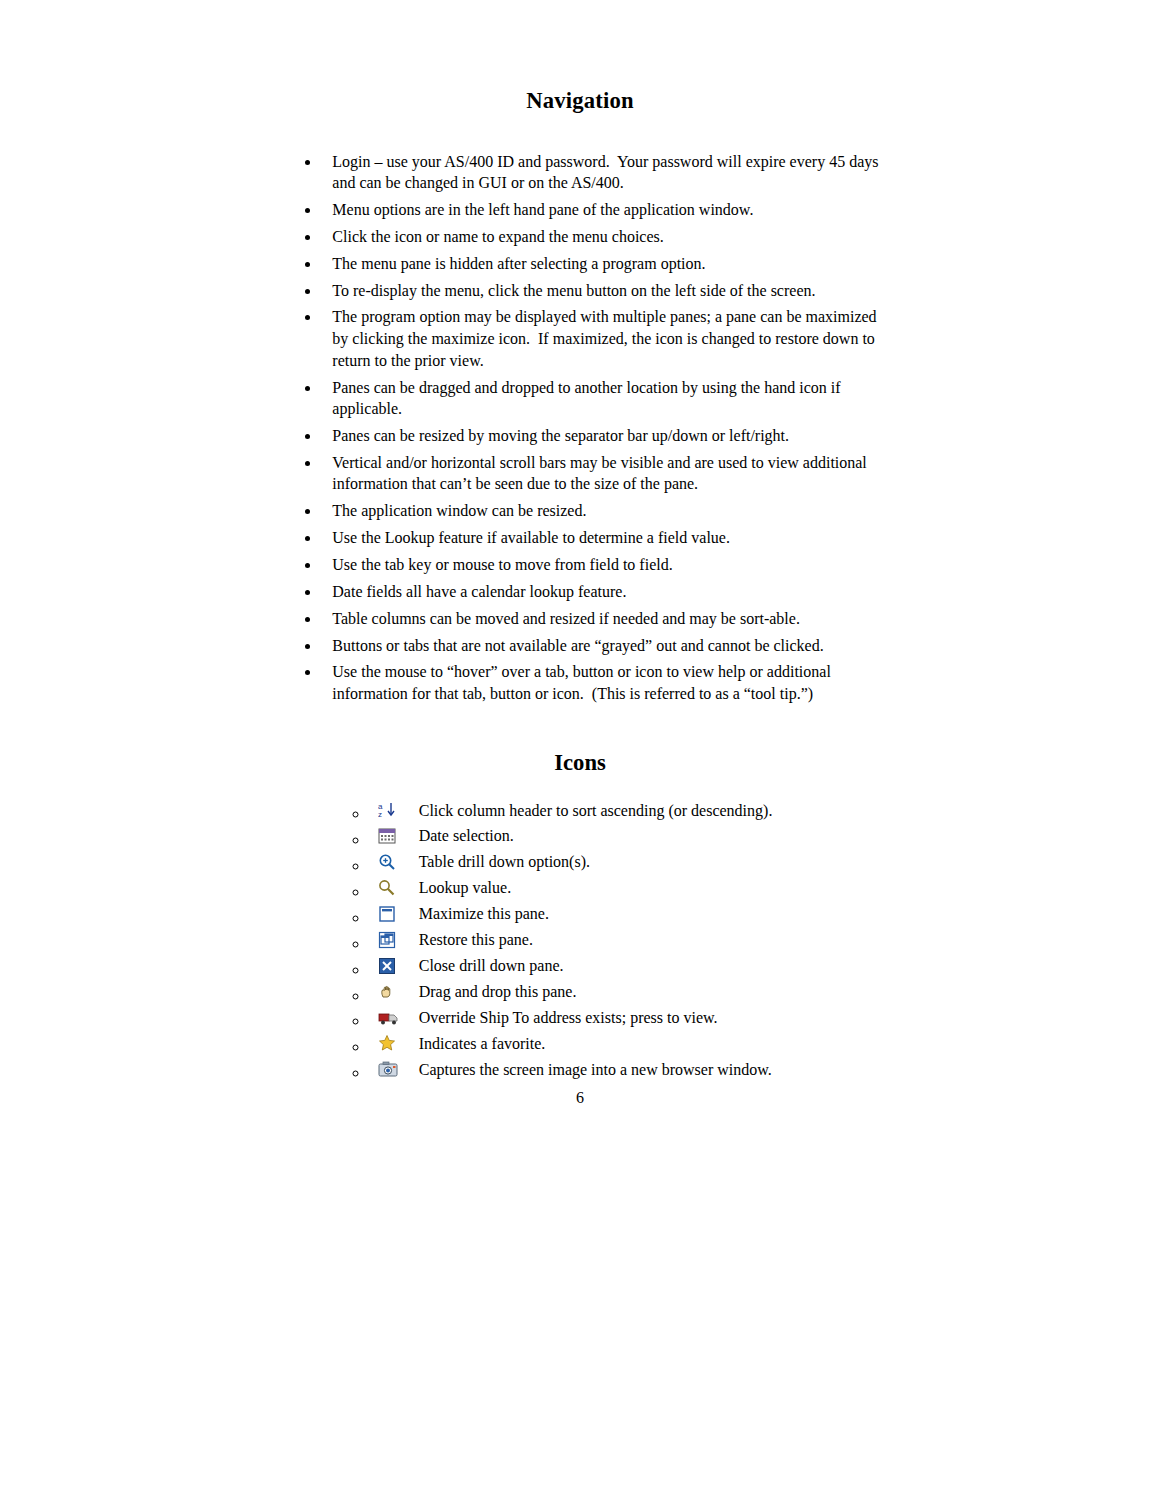Navigation
Login – use your AS/400 ID and password. Your password will expire every 45 days and can be changed in GUI or on the AS/400.
Menu options are in the left hand pane of the application window.
Click the icon or name to expand the menu choices.
The menu pane is hidden after selecting a program option.
To re-display the menu, click the menu button on the left side of the screen.
The program option may be displayed with multiple panes; a pane can be maximized by clicking the maximize icon. If maximized, the icon is changed to restore down to return to the prior view.
Panes can be dragged and dropped to another location by using the hand icon if applicable.
Panes can be resized by moving the separator bar up/down or left/right.
Vertical and/or horizontal scroll bars may be visible and are used to view additional information that can’t be seen due to the size of the pane.
The application window can be resized.
Use the Lookup feature if available to determine a field value.
Use the tab key or mouse to move from field to field.
Date fields all have a calendar lookup feature.
Table columns can be moved and resized if needed and may be sort-able.
Buttons or tabs that are not available are “grayed” out and cannot be clicked.
Use the mouse to “hover” over a tab, button or icon to view help or additional information for that tab, button or icon. (This is referred to as a “tool tip.”)
Icons
a z Click column header to sort ascending (or descending).
Date selection.
Table drill down option(s).
Lookup value.
Maximize this pane.
Restore this pane.
Close drill down pane.
Drag and drop this pane.
Override Ship To address exists; press to view.
Indicates a favorite.
Captures the screen image into a new browser window.
6